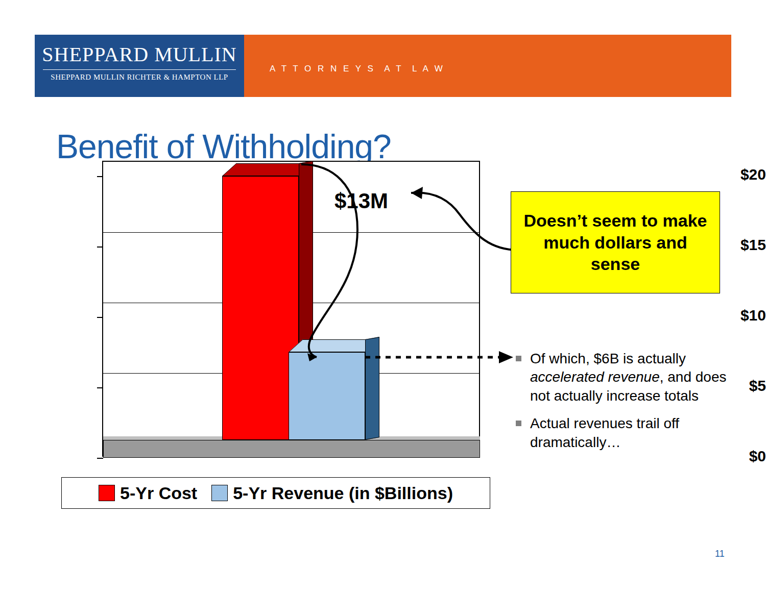SHEPPARD MULLIN
SHEPPARD MULLIN RICHTER & HAMPTON LLP
A T T O R N E Y S A T L A W
Benefit of Withholding?
$20
$15
$10
$5
$0
$13M
Doesn’t seem to make much dollars and sense
Of which, $6B is actually accelerated revenue, and does not actually increase totals
Actual revenues trail off dramatically…
5-Yr Cost 5-Yr Revenue (in $Billions)
11